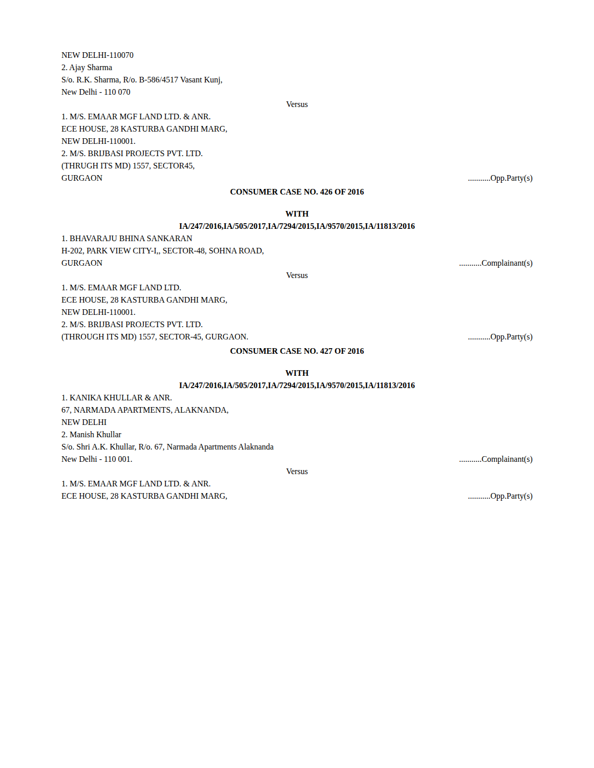NEW DELHI-110070
2. Ajay Sharma
S/o. R.K. Sharma, R/o. B-586/4517 Vasant Kunj,
New Delhi - 110 070
Versus
1. M/S. EMAAR MGF LAND LTD. & ANR.
ECE HOUSE, 28 KASTURBA GANDHI MARG,
NEW DELHI-110001.
2. M/S. BRIJBASI PROJECTS PVT. LTD.
(THRUGH ITS MD) 1557, SECTOR45,
GURGAON
...........Opp.Party(s)
CONSUMER CASE NO. 426 OF 2016
WITH
IA/247/2016,IA/505/2017,IA/7294/2015,IA/9570/2015,IA/11813/2016
1. BHAVARAJU BHINA SANKARAN
H-202, PARK VIEW CITY-I,, SECTOR-48, SOHNA ROAD,
GURGAON
...........Complainant(s)
Versus
1. M/S. EMAAR MGF LAND LTD.
ECE HOUSE, 28 KASTURBA GANDHI MARG,
NEW DELHI-110001.
2. M/S. BRIJBASI PROJECTS PVT. LTD.
(THROUGH ITS MD) 1557, SECTOR-45, GURGAON.
...........Opp.Party(s)
CONSUMER CASE NO. 427 OF 2016
WITH
IA/247/2016,IA/505/2017,IA/7294/2015,IA/9570/2015,IA/11813/2016
1. KANIKA KHULLAR & ANR.
67, NARMADA APARTMENTS, ALAKNANDA,
NEW DELHI
2. Manish Khullar
S/o. Shri A.K. Khullar, R/o. 67, Narmada Apartments Alaknanda
New Delhi - 110 001.
...........Complainant(s)
Versus
1. M/S. EMAAR MGF LAND LTD. & ANR.
ECE HOUSE, 28 KASTURBA GANDHI MARG,
...........Opp.Party(s)